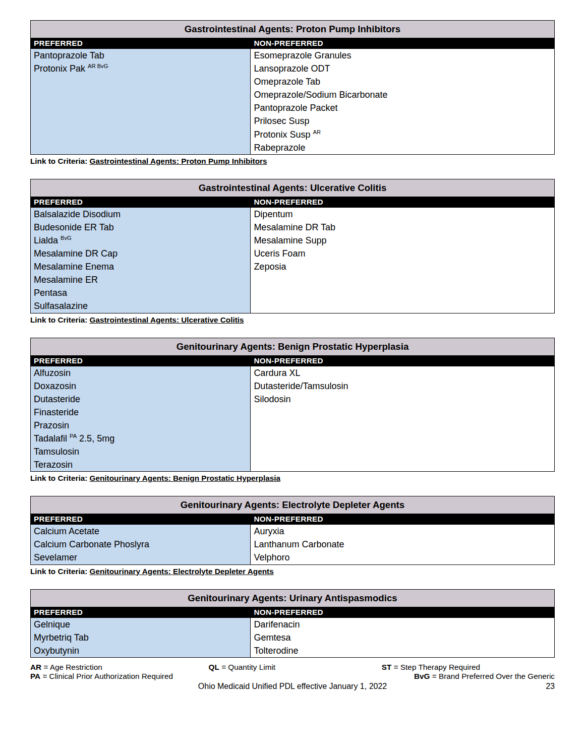Gastrointestinal Agents: Proton Pump Inhibitors
| PREFERRED | NON-PREFERRED |
| --- | --- |
| Pantoprazole Tab Protonix Pak AR BvG | Esomeprazole Granules Lansoprazole ODT Omeprazole Tab Omeprazole/Sodium Bicarbonate Pantoprazole Packet Prilosec Susp Protonix Susp AR Rabeprazole |
Link to Criteria: Gastrointestinal Agents: Proton Pump Inhibitors
Gastrointestinal Agents: Ulcerative Colitis
| PREFERRED | NON-PREFERRED |
| --- | --- |
| Balsalazide Disodium Budesonide ER Tab Lialda BvG Mesalamine DR Cap Mesalamine Enema Mesalamine ER Pentasa Sulfasalazine | Dipentum Mesalamine DR Tab Mesalamine Supp Uceris Foam Zeposia |
Link to Criteria: Gastrointestinal Agents: Ulcerative Colitis
Genitourinary Agents: Benign Prostatic Hyperplasia
| PREFERRED | NON-PREFERRED |
| --- | --- |
| Alfuzosin Doxazosin Dutasteride Finasteride Prazosin Tadalafil PA 2.5, 5mg Tamsulosin Terazosin | Cardura XL Dutasteride/Tamsulosin Silodosin |
Link to Criteria: Genitourinary Agents: Benign Prostatic Hyperplasia
Genitourinary Agents: Electrolyte Depleter Agents
| PREFERRED | NON-PREFERRED |
| --- | --- |
| Calcium Acetate Calcium Carbonate Phoslyra Sevelamer | Auryxia Lanthanum Carbonate Velphoro |
Link to Criteria: Genitourinary Agents: Electrolyte Depleter Agents
Genitourinary Agents: Urinary Antispasmodics
| PREFERRED | NON-PREFERRED |
| --- | --- |
| Gelnique Myrbetriq Tab Oxybutynin | Darifenacin Gemtesa Tolterodine |
AR = Age Restriction
QL = Quantity Limit
ST = Step Therapy Required
PA = Clinical Prior Authorization Required
BvG = Brand Preferred Over the Generic
Ohio Medicaid Unified PDL effective January 1, 2022 23